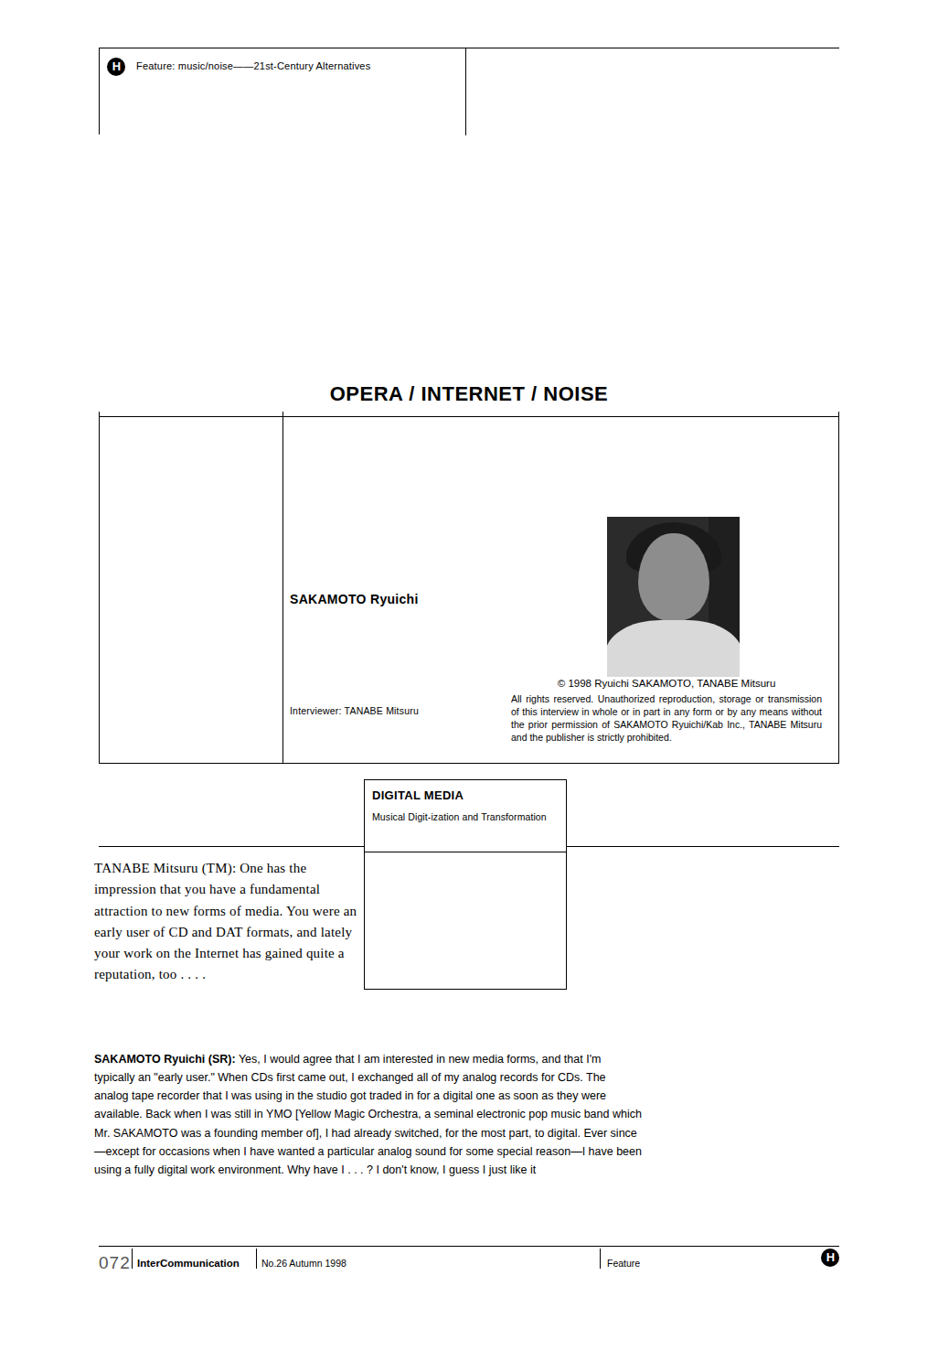H
Feature: music/noise——21st-Century Alternatives
OPERA / INTERNET / NOISE
SAKAMOTO Ryuichi
Interviewer: TANABE Mitsuru
© 1998 Ryuichi SAKAMOTO, TANABE Mitsuru
All rights reserved. Unauthorized reproduction, storage or transmission of this interview in whole or in part in any form or by any means without the prior permission of SAKAMOTO Ryuichi/Kab Inc., TANABE Mitsuru and the publisher is strictly prohibited.
DIGITAL MEDIA
Musical Digit‑ization and Transformation
TANABE Mitsuru (TM): One has the impression that you have a fundamental attraction to new forms of media. You were an early user of CD and DAT formats, and lately your work on the Internet has gained quite a reputation, too . . . .
SAKAMOTO Ryuichi (SR): Yes, I would agree that I am interested in new media forms, and that I'm typically an "early user." When CDs first came out, I exchanged all of my analog records for CDs. The analog tape recorder that I was using in the studio got traded in for a digital one as soon as they were available. Back when I was still in YMO [Yellow Magic Orchestra, a seminal electronic pop music band which Mr. SAKAMOTO was a founding member of], I had already switched, for the most part, to digital. Ever since—except for occasions when I have wanted a particular analog sound for some special reason—I have been using a fully digital work environment. Why have I . . . ? I don't know, I guess I just like it
072
InterCommunication
No.26 Autumn 1998
Feature
H